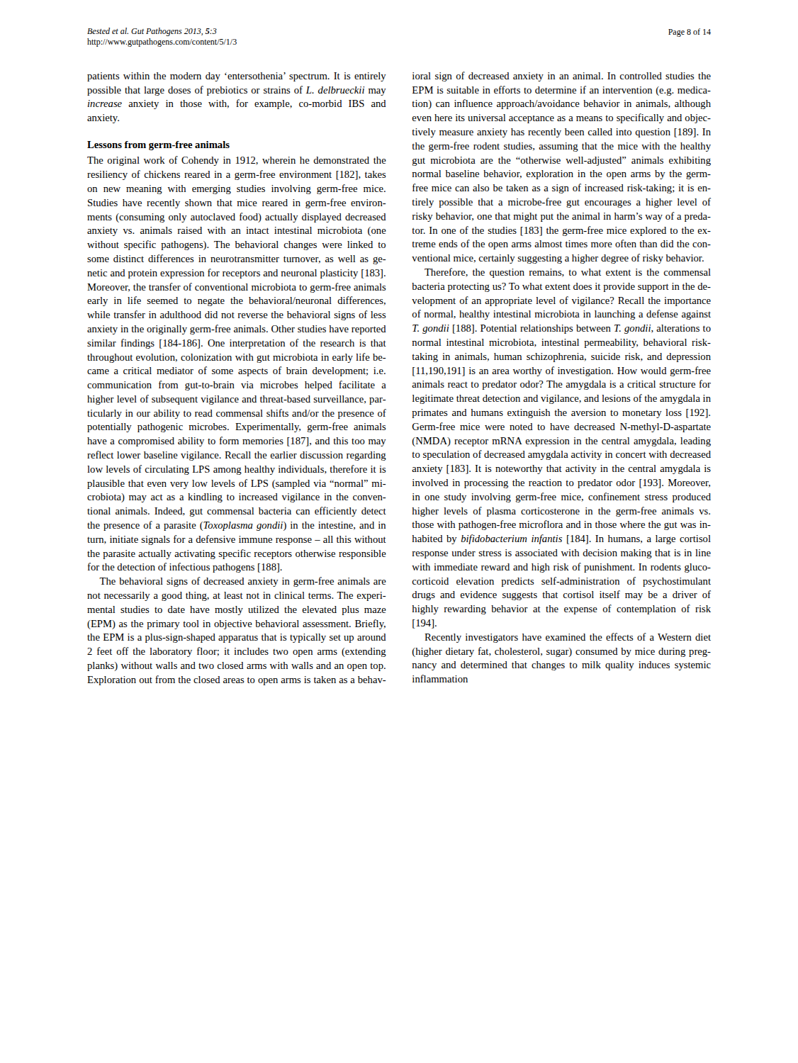Bested et al. Gut Pathogens 2013, 5:3
http://www.gutpathogens.com/content/5/1/3
Page 8 of 14
patients within the modern day ‘entersothenia’ spectrum. It is entirely possible that large doses of prebiotics or strains of L. delbrueckii may increase anxiety in those with, for example, co-morbid IBS and anxiety.
Lessons from germ-free animals
The original work of Cohendy in 1912, wherein he demonstrated the resiliency of chickens reared in a germ-free environment [182], takes on new meaning with emerging studies involving germ-free mice. Studies have recently shown that mice reared in germ-free environments (consuming only autoclaved food) actually displayed decreased anxiety vs. animals raised with an intact intestinal microbiota (one without specific pathogens). The behavioral changes were linked to some distinct differences in neurotransmitter turnover, as well as genetic and protein expression for receptors and neuronal plasticity [183]. Moreover, the transfer of conventional microbiota to germ-free animals early in life seemed to negate the behavioral/neuronal differences, while transfer in adulthood did not reverse the behavioral signs of less anxiety in the originally germ-free animals. Other studies have reported similar findings [184-186]. One interpretation of the research is that throughout evolution, colonization with gut microbiota in early life became a critical mediator of some aspects of brain development; i.e. communication from gut-to-brain via microbes helped facilitate a higher level of subsequent vigilance and threat-based surveillance, particularly in our ability to read commensal shifts and/or the presence of potentially pathogenic microbes. Experimentally, germ-free animals have a compromised ability to form memories [187], and this too may reflect lower baseline vigilance. Recall the earlier discussion regarding low levels of circulating LPS among healthy individuals, therefore it is plausible that even very low levels of LPS (sampled via “normal” microbiota) may act as a kindling to increased vigilance in the conventional animals. Indeed, gut commensal bacteria can efficiently detect the presence of a parasite (Toxoplasma gondii) in the intestine, and in turn, initiate signals for a defensive immune response – all this without the parasite actually activating specific receptors otherwise responsible for the detection of infectious pathogens [188].
The behavioral signs of decreased anxiety in germ-free animals are not necessarily a good thing, at least not in clinical terms. The experimental studies to date have mostly utilized the elevated plus maze (EPM) as the primary tool in objective behavioral assessment. Briefly, the EPM is a plus-sign-shaped apparatus that is typically set up around 2 feet off the laboratory floor; it includes two open arms (extending planks) without walls and two closed arms with walls and an open top. Exploration out from the closed areas to open arms is taken as a behavioral sign of decreased anxiety in an animal. In controlled studies the EPM is suitable in efforts to determine if an intervention (e.g. medication) can influence approach/avoidance behavior in animals, although even here its universal acceptance as a means to specifically and objectively measure anxiety has recently been called into question [189]. In the germ-free rodent studies, assuming that the mice with the healthy gut microbiota are the “otherwise well-adjusted” animals exhibiting normal baseline behavior, exploration in the open arms by the germ-free mice can also be taken as a sign of increased risk-taking; it is entirely possible that a microbe-free gut encourages a higher level of risky behavior, one that might put the animal in harm’s way of a predator. In one of the studies [183] the germ-free mice explored to the extreme ends of the open arms almost times more often than did the conventional mice, certainly suggesting a higher degree of risky behavior.
Therefore, the question remains, to what extent is the commensal bacteria protecting us? To what extent does it provide support in the development of an appropriate level of vigilance? Recall the importance of normal, healthy intestinal microbiota in launching a defense against T. gondii [188]. Potential relationships between T. gondii, alterations to normal intestinal microbiota, intestinal permeability, behavioral risk-taking in animals, human schizophrenia, suicide risk, and depression [11,190,191] is an area worthy of investigation. How would germ-free animals react to predator odor? The amygdala is a critical structure for legitimate threat detection and vigilance, and lesions of the amygdala in primates and humans extinguish the aversion to monetary loss [192]. Germ-free mice were noted to have decreased N-methyl-D-aspartate (NMDA) receptor mRNA expression in the central amygdala, leading to speculation of decreased amygdala activity in concert with decreased anxiety [183]. It is noteworthy that activity in the central amygdala is involved in processing the reaction to predator odor [193]. Moreover, in one study involving germ-free mice, confinement stress produced higher levels of plasma corticosterone in the germ-free animals vs. those with pathogen-free microflora and in those where the gut was inhabited by bifidobacterium infantis [184]. In humans, a large cortisol response under stress is associated with decision making that is in line with immediate reward and high risk of punishment. In rodents glucocorticoid elevation predicts self-administration of psychostimulant drugs and evidence suggests that cortisol itself may be a driver of highly rewarding behavior at the expense of contemplation of risk [194].
Recently investigators have examined the effects of a Western diet (higher dietary fat, cholesterol, sugar) consumed by mice during pregnancy and determined that changes to milk quality induces systemic inflammation